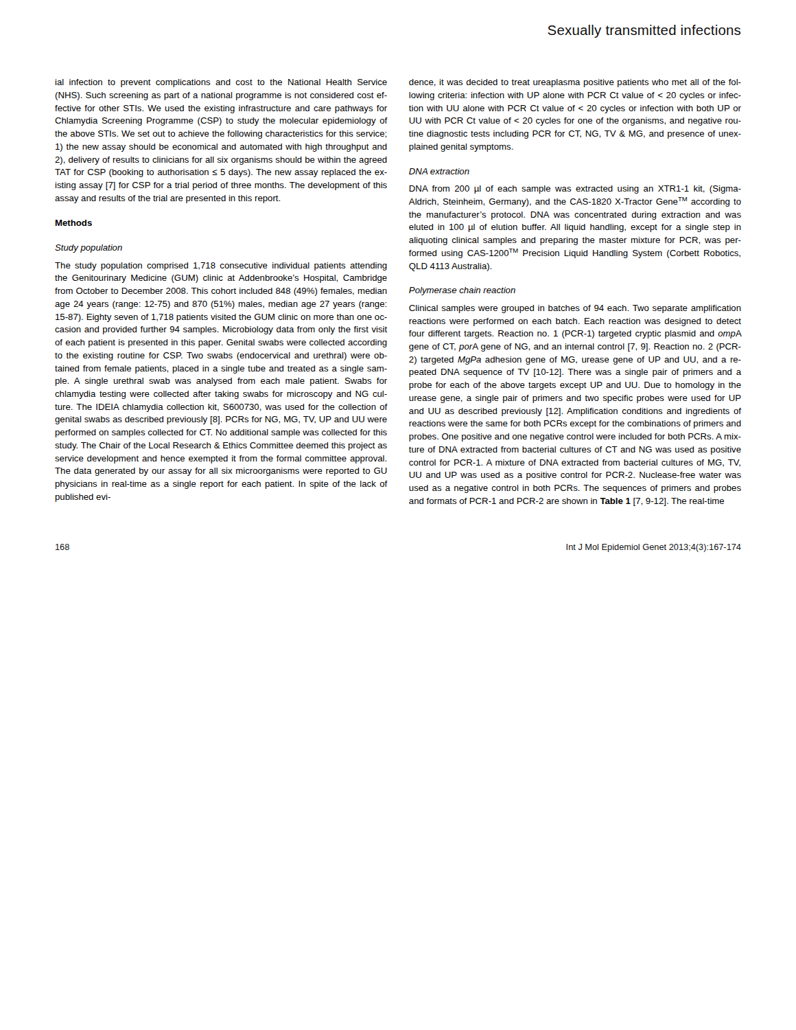Sexually transmitted infections
ial infection to prevent complications and cost to the National Health Service (NHS). Such screening as part of a national programme is not considered cost effective for other STIs. We used the existing infrastructure and care pathways for Chlamydia Screening Programme (CSP) to study the molecular epidemiology of the above STIs. We set out to achieve the following characteristics for this service; 1) the new assay should be economical and automated with high throughput and 2), delivery of results to clinicians for all six organisms should be within the agreed TAT for CSP (booking to authorisation ≤ 5 days). The new assay replaced the existing assay [7] for CSP for a trial period of three months. The development of this assay and results of the trial are presented in this report.
Methods
Study population
The study population comprised 1,718 consecutive individual patients attending the Genitourinary Medicine (GUM) clinic at Addenbrooke’s Hospital, Cambridge from October to December 2008. This cohort included 848 (49%) females, median age 24 years (range: 12-75) and 870 (51%) males, median age 27 years (range: 15-87). Eighty seven of 1,718 patients visited the GUM clinic on more than one occasion and provided further 94 samples. Microbiology data from only the first visit of each patient is presented in this paper. Genital swabs were collected according to the existing routine for CSP. Two swabs (endocervical and urethral) were obtained from female patients, placed in a single tube and treated as a single sample. A single urethral swab was analysed from each male patient. Swabs for chlamydia testing were collected after taking swabs for microscopy and NG culture. The IDEIA chlamydia collection kit, S600730, was used for the collection of genital swabs as described previously [8]. PCRs for NG, MG, TV, UP and UU were performed on samples collected for CT. No additional sample was collected for this study. The Chair of the Local Research & Ethics Committee deemed this project as service development and hence exempted it from the formal committee approval. The data generated by our assay for all six microorganisms were reported to GU physicians in real-time as a single report for each patient. In spite of the lack of published evi-
dence, it was decided to treat ureaplasma positive patients who met all of the following criteria: infection with UP alone with PCR Ct value of < 20 cycles or infection with UU alone with PCR Ct value of < 20 cycles or infection with both UP or UU with PCR Ct value of < 20 cycles for one of the organisms, and negative routine diagnostic tests including PCR for CT, NG, TV & MG, and presence of unexplained genital symptoms.
DNA extraction
DNA from 200 µl of each sample was extracted using an XTR1-1 kit, (Sigma-Aldrich, Steinheim, Germany), and the CAS-1820 X-Tractor GeneTM according to the manufacturer’s protocol. DNA was concentrated during extraction and was eluted in 100 µl of elution buffer. All liquid handling, except for a single step in aliquoting clinical samples and preparing the master mixture for PCR, was performed using CAS-1200TM Precision Liquid Handling System (Corbett Robotics, QLD 4113 Australia).
Polymerase chain reaction
Clinical samples were grouped in batches of 94 each. Two separate amplification reactions were performed on each batch. Each reaction was designed to detect four different targets. Reaction no. 1 (PCR-1) targeted cryptic plasmid and omp A gene of CT, por A gene of NG, and an internal control [7, 9]. Reaction no. 2 (PCR-2) targeted MgPa adhesion gene of MG, urease gene of UP and UU, and a repeated DNA sequence of TV [10-12]. There was a single pair of primers and a probe for each of the above targets except UP and UU. Due to homology in the urease gene, a single pair of primers and two specific probes were used for UP and UU as described previously [12]. Amplification conditions and ingredients of reactions were the same for both PCRs except for the combinations of primers and probes. One positive and one negative control were included for both PCRs. A mixture of DNA extracted from bacterial cultures of CT and NG was used as positive control for PCR-1. A mixture of DNA extracted from bacterial cultures of MG, TV, UU and UP was used as a positive control for PCR-2. Nuclease-free water was used as a negative control in both PCRs. The sequences of primers and probes and formats of PCR-1 and PCR-2 are shown in Table 1 [7, 9-12]. The real-time
168 Int J Mol Epidemiol Genet 2013;4(3):167-174